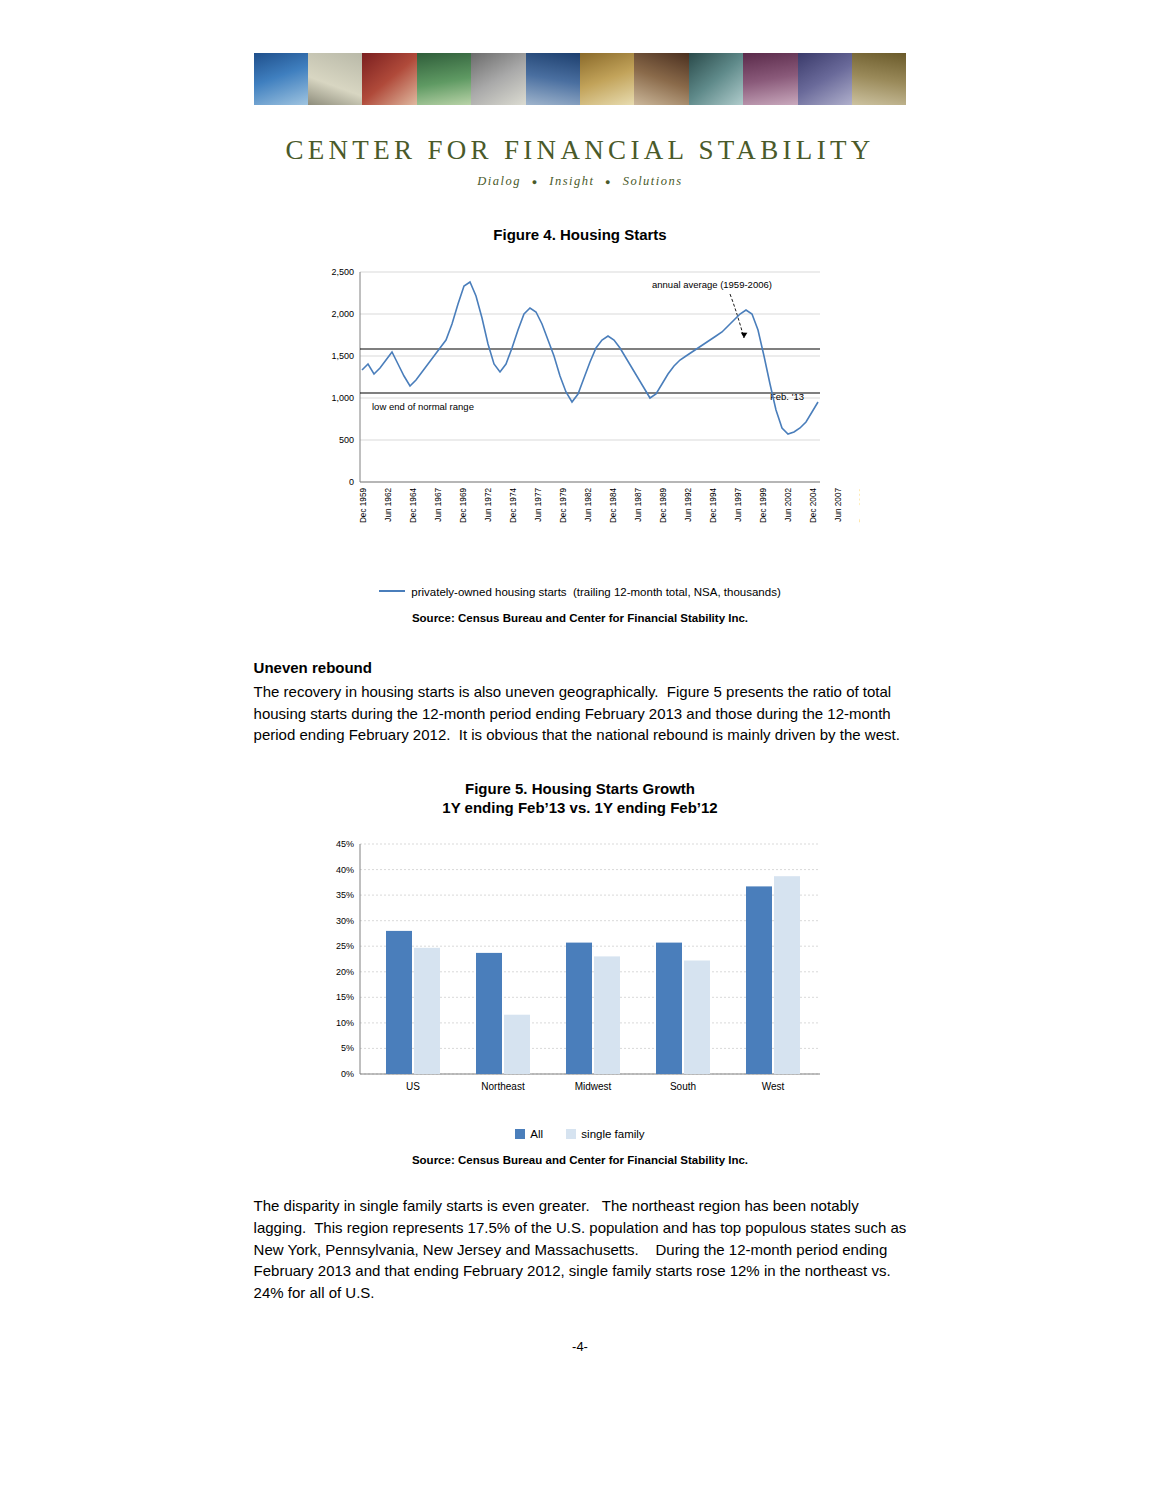CENTER FOR FINANCIAL STABILITY
Dialog ● Insight ● Solutions
Figure 4. Housing Starts
0 500 1,000 1,500 2,000 2,500 annual average (1959-2006) low end of normal range Feb. '13 Dec 1959 Jun 1962 Dec 1964 Jun 1967 Dec 1969 Jun 1972 Dec 1974 Jun 1977 Dec 1979 Jun 1982 Dec 1984 Jun 1987 Dec 1989 Jun 1992 Dec 1994 Jun 1997 Dec 1999 Jun 2002 Dec 2004 Jun 2007 Dec 2009 Jun 2012
privately-owned housing starts (trailing 12-month total, NSA, thousands)
Source: Census Bureau and Center for Financial Stability Inc.
Uneven rebound
The recovery in housing starts is also uneven geographically. Figure 5 presents the ratio of total housing starts during the 12-month period ending February 2013 and those during the 12-month period ending February 2012. It is obvious that the national rebound is mainly driven by the west.
Figure 5. Housing Starts Growth
1Y ending Feb’13 vs. 1Y ending Feb’12
0% 5% 10% 15% 20% 25% 30% 35% 40% 45% US Northeast Midwest South West
All single family
Source: Census Bureau and Center for Financial Stability Inc.
The disparity in single family starts is even greater. The northeast region has been notably lagging. This region represents 17.5% of the U.S. population and has top populous states such as New York, Pennsylvania, New Jersey and Massachusetts. During the 12-month period ending February 2013 and that ending February 2012, single family starts rose 12% in the northeast vs. 24% for all of U.S.
-4-